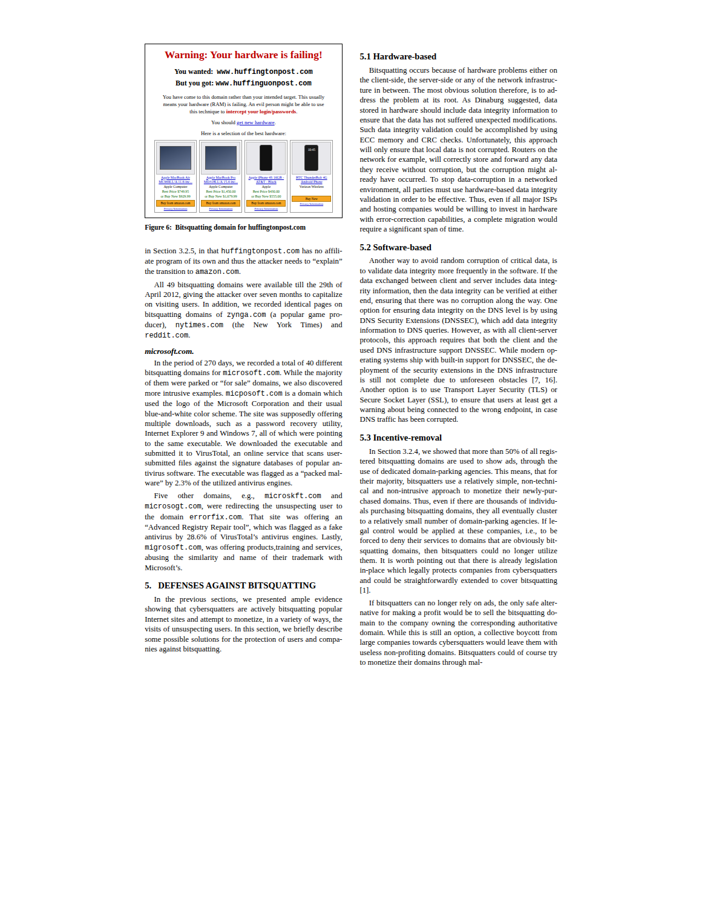Warning: Your hardware is failing!
You wanted: www.huffingtonpost.com
But you got: www.huffinguonpost.com
You have come to this domain rather than your intended target. This usually
means your hardware (RAM) is failing. An evil person might be able to use
this technique to intercept your login/passwords.
You should get new hardware.
Here is a selection of the best hardware:
Apple MacBook Air MC969LL/A 11.6-inc...
Apple Computer
Best Price $749.95
or Buy New $929.99
Buy from amazon.com
Privacy Information
Apple MacBook Pro MD318LL/A 15.4-inc...
Apple Computer
Best Price $1,450.00
or Buy New $1,679.99
Buy from amazon.com
Privacy Information
Apple iPhone 4S 16GB - AT&T - Black
Apple
Best Price $430.00
or Buy New $555.00
Buy from amazon.com
Privacy Information
HTC ThunderBolt 4G Android Phone
Verizon Wireless
Buy New
Privacy Information
Figure 6: Bitsquatting domain for huffingtonpost.com
in Section 3.2.5, in that huffingtonpost.com has no affiliate program of its own and thus the attacker needs to “explain” the transition to amazon.com.
All 49 bitsquatting domains were available till the 29th of April 2012, giving the attacker over seven months to capitalize on visiting users. In addition, we recorded identical pages on bitsquatting domains of zynga.com (a popular game producer), nytimes.com (the New York Times) and reddit.com.
microsoft.com.
In the period of 270 days, we recorded a total of 40 different bitsquatting domains for microsoft.com. While the majority of them were parked or “for sale” domains, we also discovered more intrusive examples. micposoft.com is a domain which used the logo of the Microsoft Corporation and their usual blue-and-white color scheme. The site was supposedly offering multiple downloads, such as a password recovery utility, Internet Explorer 9 and Windows 7, all of which were pointing to the same executable. We downloaded the executable and submitted it to VirusTotal, an online service that scans user-submitted files against the signature databases of popular antivirus software. The executable was flagged as a “packed malware” by 2.3% of the utilized antivirus engines.
Five other domains, e.g., microskft.com and microsogt.com, were redirecting the unsuspecting user to the domain errorfix.com. That site was offering an “Advanced Registry Repair tool”, which was flagged as a fake antivirus by 28.6% of VirusTotal’s antivirus engines. Lastly, migrosoft.com, was offering products,training and services, abusing the similarity and name of their trademark with Microsoft’s.
5. DEFENSES AGAINST BITSQUATTING
In the previous sections, we presented ample evidence showing that cybersquatters are actively bitsquatting popular Internet sites and attempt to monetize, in a variety of ways, the visits of unsuspecting users. In this section, we briefly describe some possible solutions for the protection of users and companies against bitsquatting.
5.1 Hardware-based
Bitsquatting occurs because of hardware problems either on the client-side, the server-side or any of the network infrastructure in between. The most obvious solution therefore, is to address the problem at its root. As Dinaburg suggested, data stored in hardware should include data integrity information to ensure that the data has not suffered unexpected modifications. Such data integrity validation could be accomplished by using ECC memory and CRC checks. Unfortunately, this approach will only ensure that local data is not corrupted. Routers on the network for example, will correctly store and forward any data they receive without corruption, but the corruption might already have occurred. To stop data-corruption in a networked environment, all parties must use hardware-based data integrity validation in order to be effective. Thus, even if all major ISPs and hosting companies would be willing to invest in hardware with error-correction capabilities, a complete migration would require a significant span of time.
5.2 Software-based
Another way to avoid random corruption of critical data, is to validate data integrity more frequently in the software. If the data exchanged between client and server includes data integrity information, then the data integrity can be verified at either end, ensuring that there was no corruption along the way. One option for ensuring data integrity on the DNS level is by using DNS Security Extensions (DNSSEC), which add data integrity information to DNS queries. However, as with all client-server protocols, this approach requires that both the client and the used DNS infrastructure support DNSSEC. While modern operating systems ship with built-in support for DNSSEC, the deployment of the security extensions in the DNS infrastructure is still not complete due to unforeseen obstacles [7, 16]. Another option is to use Transport Layer Security (TLS) or Secure Socket Layer (SSL), to ensure that users at least get a warning about being connected to the wrong endpoint, in case DNS traffic has been corrupted.
5.3 Incentive-removal
In Section 3.2.4, we showed that more than 50% of all registered bitsquatting domains are used to show ads, through the use of dedicated domain-parking agencies. This means, that for their majority, bitsquatters use a relatively simple, non-technical and non-intrusive approach to monetize their newly-purchased domains. Thus, even if there are thousands of individuals purchasing bitsquatting domains, they all eventually cluster to a relatively small number of domain-parking agencies. If legal control would be applied at these companies, i.e., to be forced to deny their services to domains that are obviously bitsquatting domains, then bitsquatters could no longer utilize them. It is worth pointing out that there is already legislation in-place which legally protects companies from cybersquatters and could be straightforwardly extended to cover bitsquatting [1].
If bitsquatters can no longer rely on ads, the only safe alternative for making a profit would be to sell the bitsquatting domain to the company owning the corresponding authoritative domain. While this is still an option, a collective boycott from large companies towards cybersquatters would leave them with useless non-profiting domains. Bitsquatters could of course try to monetize their domains through mal-